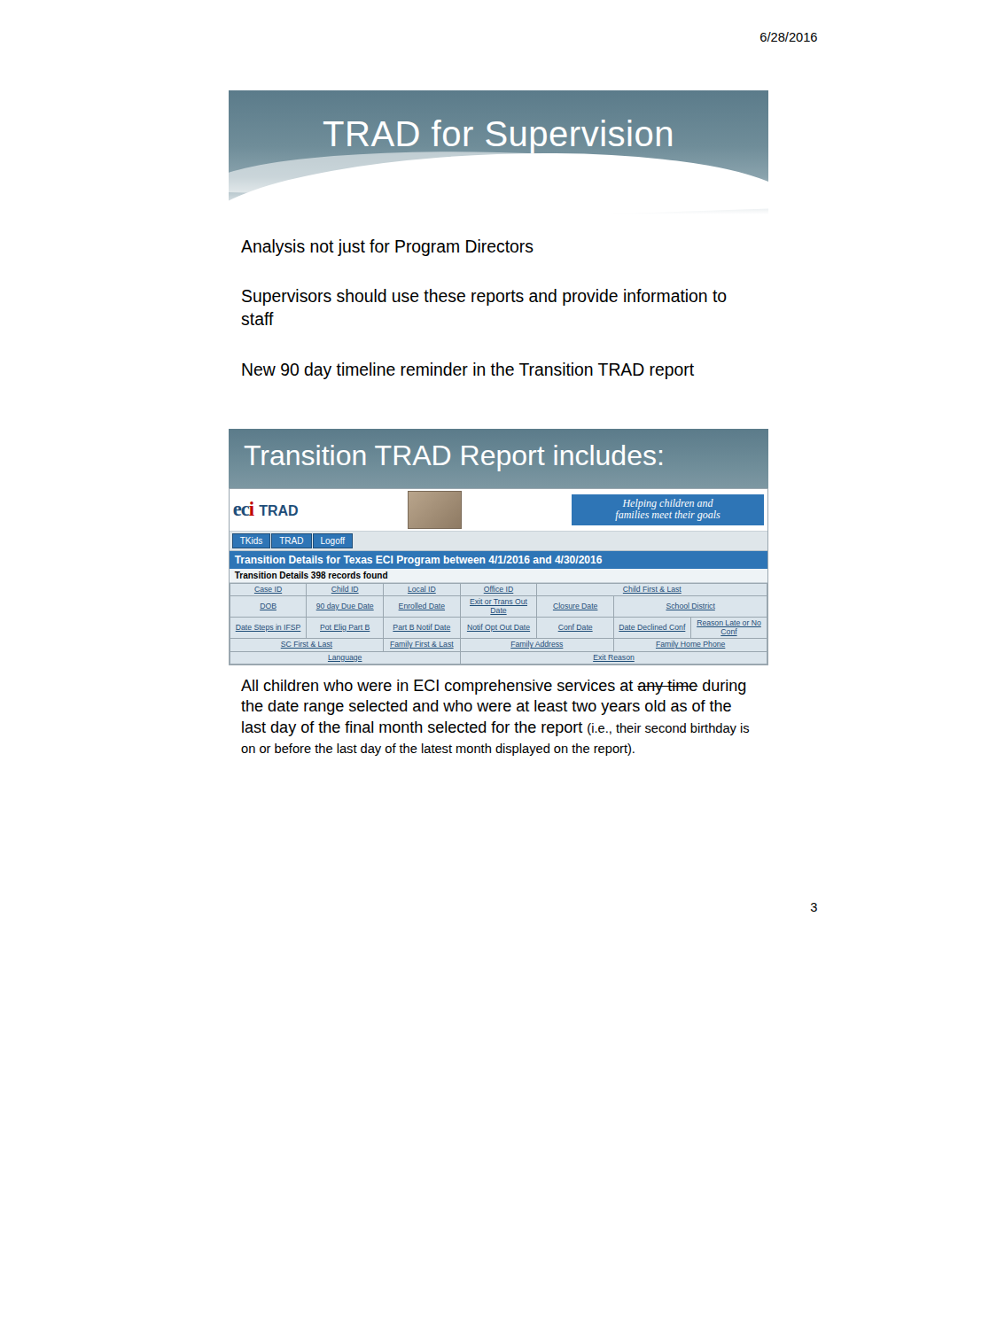6/28/2016
TRAD for Supervision
Analysis not just for Program Directors
Supervisors should use these reports and provide information to staff
New 90 day timeline reminder in the Transition TRAD report
Transition TRAD Report includes:
eci TRAD
Helping children and
families meet their goals
TKids TRAD Logoff
Transition Details for Texas ECI Program between 4/1/2016 and 4/30/2016
Transition Details 398 records found
| Case ID | Child ID | Local ID | Office ID | Child First & Last |
| DOB | 90 day Due Date | Enrolled Date | Exit or Trans Out Date | Closure Date | School District |
| Date Steps in IFSP | Pot Elig Part B | Part B Notif Date | Notif Opt Out Date | Conf Date | Date Declined Conf | Reason Late or No Conf |
| SC First & Last | Family First & Last | Family Address | Family Home Phone |
| Language | Exit Reason |
All children who were in ECI comprehensive services at any time during the date range selected and who were at least two years old as of the last day of the final month selected for the report (i.e., their second birthday is on or before the last day of the latest month displayed on the report).
3